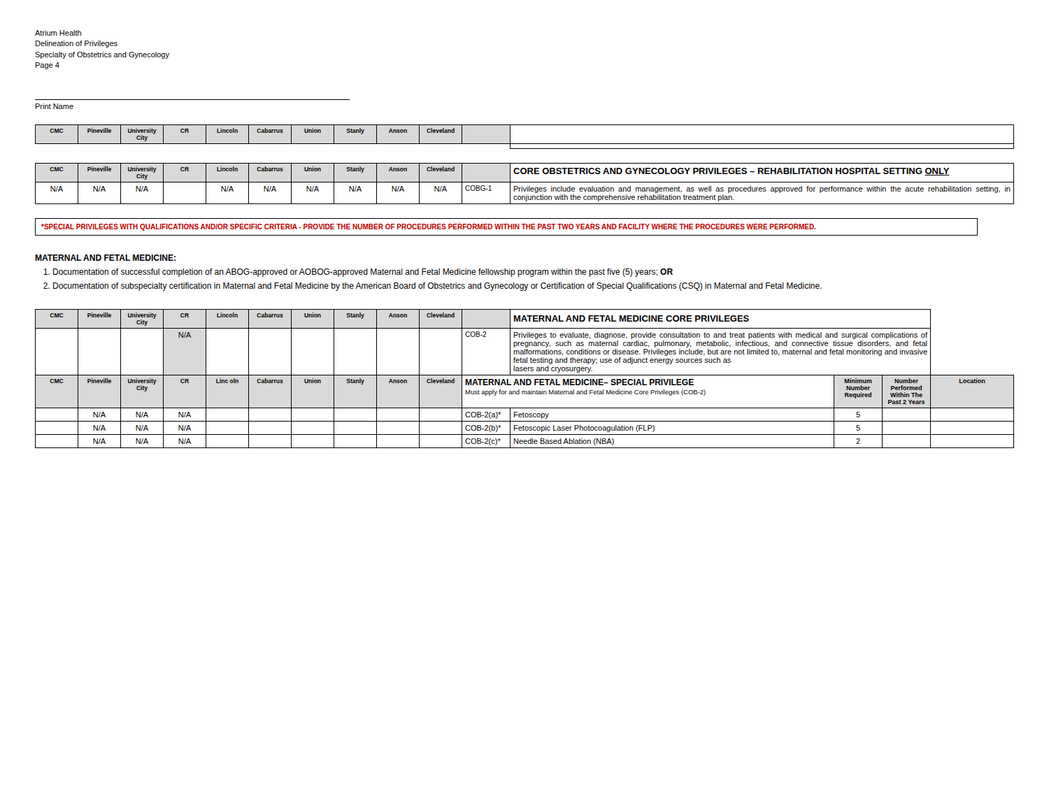Atrium Health
Delineation of Privileges
Specialty of Obstetrics and Gynecology
Page 4
Print Name
| CMC | Pineville | University City | CR | Lincoln | Cabarrus | Union | Stanly | Anson | Cleveland | | |
| --- | --- | --- | --- | --- | --- | --- | --- | --- | --- | --- | --- |
| CMC | Pineville | University City | CR | Lincoln | Cabarrus | Union | Stanly | Anson | Cleveland | | CORE OBSTETRICS AND GYNECOLOGY PRIVILEGES – REHABILITATION HOSPITAL SETTING ONLY |
| --- | --- | --- | --- | --- | --- | --- | --- | --- | --- | --- | --- |
| N/A | N/A | N/A | | N/A | N/A | N/A | N/A | N/A | N/A | COBG-1 | Privileges include evaluation and management, as well as procedures approved for performance within the acute rehabilitation setting, in conjunction with the comprehensive rehabilitation treatment plan. |
*SPECIAL PRIVILEGES WITH QUALIFICATIONS AND/OR SPECIFIC CRITERIA - PROVIDE THE NUMBER OF PROCEDURES PERFORMED WITHIN THE PAST TWO YEARS AND FACILITY WHERE THE PROCEDURES WERE PERFORMED.
MATERNAL AND FETAL MEDICINE:
Documentation of successful completion of an ABOG-approved or AOBOG-approved Maternal and Fetal Medicine fellowship program within the past five (5) years; OR
Documentation of subspecialty certification in Maternal and Fetal Medicine by the American Board of Obstetrics and Gynecology or Certification of Special Qualifications (CSQ) in Maternal and Fetal Medicine.
| CMC | Pineville | University City | CR | Lincoln | Cabarrus | Union | Stanly | Anson | Cleveland | | MATERNAL AND FETAL MEDICINE CORE PRIVILEGES |
| --- | --- | --- | --- | --- | --- | --- | --- | --- | --- | --- | --- |
| | | | N/A | | | | | | | COB-2 | Privileges to evaluate, diagnose, provide consultation to and treat patients with medical and surgical complications of pregnancy, such as maternal cardiac, pulmonary, metabolic, infectious, and connective tissue disorders, and fetal malformations, conditions or disease. Privileges include, but are not limited to, maternal and fetal monitoring and invasive fetal testing and therapy; use of adjunct energy sources such as lasers and cryosurgery. |
| CMC | Pineville | University City | CR | Linc oln | Cabarrus | Union | Stanly | Anson | Cleveland | MATERNAL AND FETAL MEDICINE– SPECIAL PRIVILEGE Must apply for and maintain Maternal and Fetal Medicine Core Privileges (COB-2) | Minimum Number Required | Number Performed Within The Past 2 Years | Location |
| | N/A | N/A | N/A | | | | | | | COB-2(a)* | Fetoscopy | 5 | | |
| | N/A | N/A | N/A | | | | | | | COB-2(b)* | Fetoscopic Laser Photocoagulation (FLP) | 5 | | |
| | N/A | N/A | N/A | | | | | | | COB-2(c)* | Needle Based Ablation (NBA) | 2 | | |